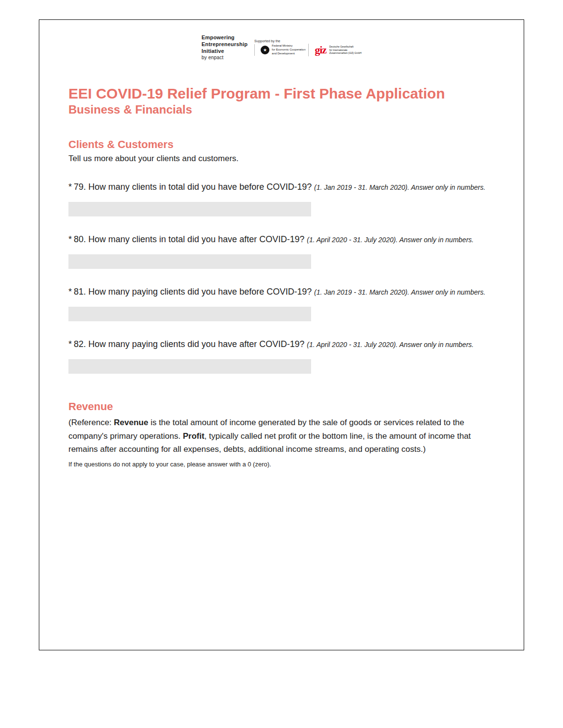Empowering
Entrepreneurship
Initiative
by enpact
Supported by the
★
Federal Ministry
for Economic Cooperation
and Development
giz
Deutsche Gesellschaft
für Internationale
Zusammenarbeit (GIZ) GmbH
EEI COVID-19 Relief Program - First Phase Application
Business & Financials
Clients & Customers
Tell us more about your clients and customers.
*79. How many clients in total did you have before COVID-19? (1. Jan 2019 - 31. March 2020). Answer only in numbers.
*80. How many clients in total did you have after COVID-19? (1. April 2020 - 31. July 2020). Answer only in numbers.
*81. How many paying clients did you have before COVID-19? (1. Jan 2019 - 31. March 2020). Answer only in numbers.
*82. How many paying clients did you have after COVID-19? (1. April 2020 - 31. July 2020). Answer only in numbers.
Revenue
(Reference: Revenue is the total amount of income generated by the sale of goods or services related to the company's primary operations. Profit, typically called net profit or the bottom line, is the amount of income that remains after accounting for all expenses, debts, additional income streams, and operating costs.)
If the questions do not apply to your case, please answer with a 0 (zero).